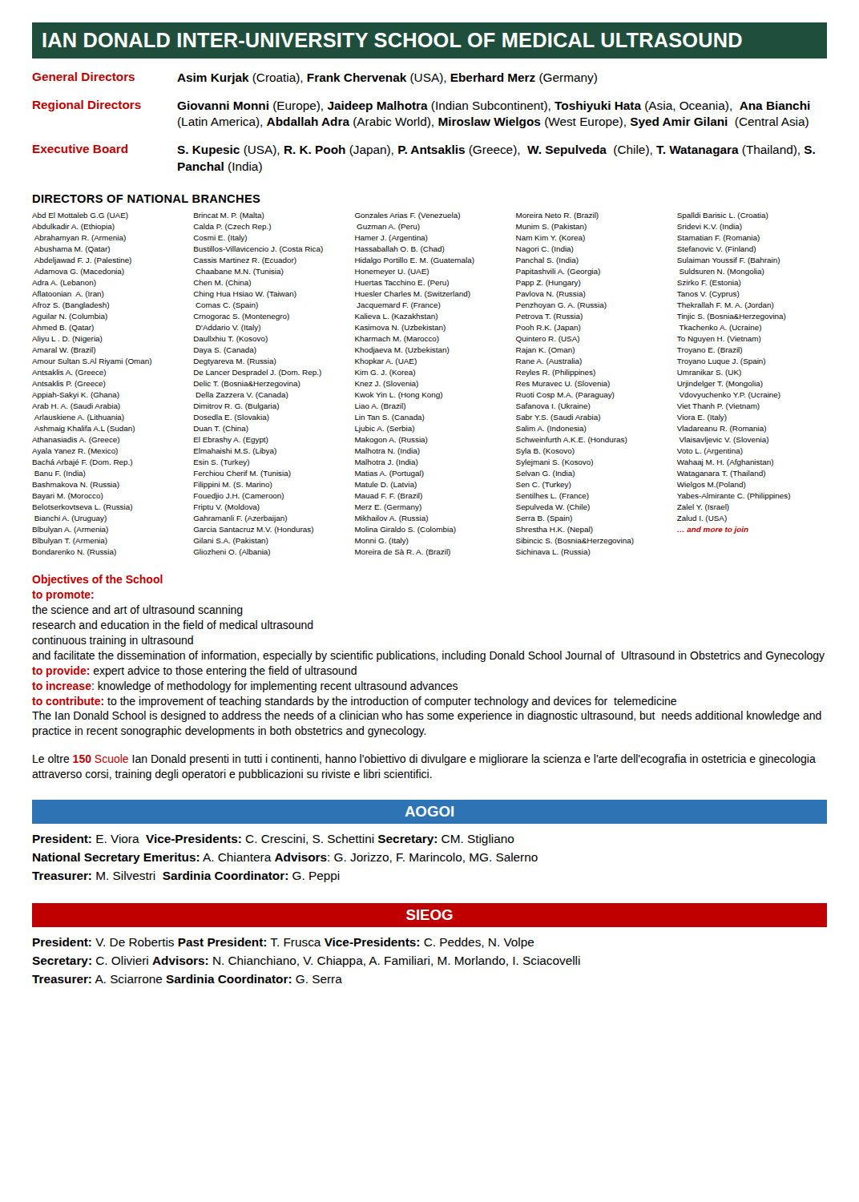IAN DONALD INTER-UNIVERSITY SCHOOL OF MEDICAL ULTRASOUND
General Directors
Asim Kurjak (Croatia), Frank Chervenak (USA), Eberhard Merz (Germany)
Regional Directors
Giovanni Monni (Europe), Jaideep Malhotra (Indian Subcontinent), Toshiyuki Hata (Asia, Oceania), Ana Bianchi (Latin America), Abdallah Adra (Arabic World), Miroslaw Wielgos (West Europe), Syed Amir Gilani (Central Asia)
Executive Board
S. Kupesic (USA), R. K. Pooh (Japan), P. Antsaklis (Greece), W. Sepulveda (Chile), T. Watanagara (Thailand), S. Panchal (India)
DIRECTORS OF NATIONAL BRANCHES
Abd El Mottaleb G.G (UAE)
Abdulkadir A. (Ethiopia)
Abrahamyan R. (Armenia)
Abushama M. (Qatar)
Abdeljawad F. J. (Palestine)
Adamova G. (Macedonia)
Adra A. (Lebanon)
Aflatoonian A. (Iran)
Afroz S. (Bangladesh)
Aguilar N. (Columbia)
Ahmed B. (Qatar)
Aliyu L . D. (Nigeria)
Amaral W. (Brazil)
Amour Sultan S.Al Riyami (Oman)
Antsaklis A. (Greece)
Antsaklis P. (Greece)
Appiah-Sakyi K. (Ghana)
Arab H. A. (Saudi Arabia)
Arlauskiene A. (Lithuania)
Ashmaig Khalifa A.L (Sudan)
Athanasiadis A. (Greece)
Ayala Yanez R. (Mexico)
Bachá Arbajé F. (Dom. Rep.)
Banu F. (India)
Bashmakova N. (Russia)
Bayari M. (Morocco)
Belotserkovtseva L. (Russia)
Bianchi A. (Uruguay)
Blbulyan A. (Armenia)
Blbulyan T. (Armenia)
Bondarenko N. (Russia)
Brincat M. P. (Malta)
Calda P. (Czech Rep.)
Cosmi E. (Italy)
Bustillos-Villavicencio J. (Costa Rica)
Cassis Martinez R. (Ecuador)
Chaabane M.N. (Tunisia)
Chen M. (China)
Ching Hua Hsiao W. (Taiwan)
Comas C. (Spain)
Crnogorac S. (Montenegro)
D'Addario V. (Italy)
Daullxhiu T. (Kosovo)
Daya S. (Canada)
Degtyareva M. (Russia)
De Lancer Despradel J. (Dom. Rep.)
Delic T. (Bosnia&Herzegovina)
Della Zazzera V. (Canada)
Dimitrov R. G. (Bulgaria)
Dosedla E. (Slovakia)
Duan T. (China)
El Ebrashy A. (Egypt)
Elmahaishi M.S. (Libya)
Esin S. (Turkey)
Ferchiou Cherif M. (Tunisia)
Filippini M. (S. Marino)
Fouedjio J.H. (Cameroon)
Friptu V. (Moldova)
Gahramanli F. (Azerbaijan)
Garcia Santacruz M.V. (Honduras)
Gilani S.A. (Pakistan)
Gliozheni O. (Albania)
Gonzales Arias F. (Venezuela)
Guzman A. (Peru)
Hamer J. (Argentina)
Hassaballah O. B. (Chad)
Hidalgo Portillo E. M. (Guatemala)
Honemeyer U. (UAE)
Huertas Tacchino E. (Peru)
Huesler Charles M. (Switzerland)
Jacquemard F. (France)
Kalieva L. (Kazakhstan)
Kasimova N. (Uzbekistan)
Kharmach M. (Marocco)
Khodjaeva M. (Uzbekistan)
Khopkar A. (UAE)
Kim G. J. (Korea)
Knez J. (Slovenia)
Kwok Yin L. (Hong Kong)
Liao A. (Brazil)
Lin Tan S. (Canada)
Ljubic A. (Serbia)
Makogon A. (Russia)
Malhotra N. (India)
Malhotra J. (India)
Matias A. (Portugal)
Matule D. (Latvia)
Mauad F. F. (Brazil)
Merz E. (Germany)
Mikhailov A. (Russia)
Molina Giraldo S. (Colombia)
Monni G. (Italy)
Moreira de Sà R. A. (Brazil)
Moreira Neto R. (Brazil)
Munim S. (Pakistan)
Nam Kim Y. (Korea)
Nagori C. (India)
Panchal S. (India)
Papitashvili A. (Georgia)
Papp Z. (Hungary)
Pavlova N. (Russia)
Penzhoyan G. A. (Russia)
Petrova T. (Russia)
Pooh R.K. (Japan)
Quintero R. (USA)
Rajan K. (Oman)
Rane A. (Australia)
Reyles R. (Philippines)
Res Muravec U. (Slovenia)
Ruoti Cosp M.A. (Paraguay)
Safanova I. (Ukraine)
Sabr Y.S. (Saudi Arabia)
Salim A. (Indonesia)
Schweinfurth A.K.E. (Honduras)
Syla B. (Kosovo)
Sylejmani S. (Kosovo)
Selvan G. (India)
Sen C. (Turkey)
Sentilhes L. (France)
Sepulveda W. (Chile)
Serra B. (Spain)
Shrestha H.K. (Nepal)
Sibincic S. (Bosnia&Herzegovina)
Sichinava L. (Russia)
Spalldi Barisic L. (Croatia)
Sridevi K.V. (India)
Stamatian F. (Romania)
Stefanovic V. (Finland)
Sulaiman Youssif F. (Bahrain)
Suldsuren N. (Mongolia)
Szirko F. (Estonia)
Tanos V. (Cyprus)
Thekrallah F. M. A. (Jordan)
Tinjic S. (Bosnia&Herzegovina)
Tkachenko A. (Ucraine)
To Nguyen H. (Vietnam)
Troyano E. (Brazil)
Troyano Luque J. (Spain)
Umranikar S. (UK)
Urjindelger T. (Mongolia)
Vdovyuchenko Y.P. (Ucraine)
Viet Thanh P. (Vietnam)
Viora E. (Italy)
Vladareanu R. (Romania)
Vlaisavljevic V. (Slovenia)
Voto L. (Argentina)
Wahaaj M. H. (Afghanistan)
Wataganara T. (Thailand)
Wielgos M.(Poland)
Yabes-Almirante C. (Philippines)
Zalel Y. (Israel)
Zalud I. (USA)
… and more to join
Objectives of the School
to promote:
the science and art of ultrasound scanning
research and education in the field of medical ultrasound
continuous training in ultrasound
and facilitate the dissemination of information, especially by scientific publications, including Donald School Journal of Ultrasound in Obstetrics and Gynecology
to provide: expert advice to those entering the field of ultrasound
to increase: knowledge of methodology for implementing recent ultrasound advances
to contribute: to the improvement of teaching standards by the introduction of computer technology and devices for telemedicine
The Ian Donald School is designed to address the needs of a clinician who has some experience in diagnostic ultrasound, but needs additional knowledge and practice in recent sonographic developments in both obstetrics and gynecology.
Le oltre 150 Scuole Ian Donald presenti in tutti i continenti, hanno l'obiettivo di divulgare e migliorare la scienza e l'arte dell'ecografia in ostetricia e ginecologia attraverso corsi, training degli operatori e pubblicazioni su riviste e libri scientifici.
AOGOI
President: E. Viora Vice-Presidents: C. Crescini, S. Schettini Secretary: CM. Stigliano
National Secretary Emeritus: A. Chiantera Advisors: G. Jorizzo, F. Marincolo, MG. Salerno
Treasurer: M. Silvestri Sardinia Coordinator: G. Peppi
SIEOG
President: V. De Robertis Past President: T. Frusca Vice-Presidents: C. Peddes, N. Volpe
Secretary: C. Olivieri Advisors: N. Chianchiano, V. Chiappa, A. Familiari, M. Morlando, I. Sciacovelli
Treasurer: A. Sciarrone Sardinia Coordinator: G. Serra